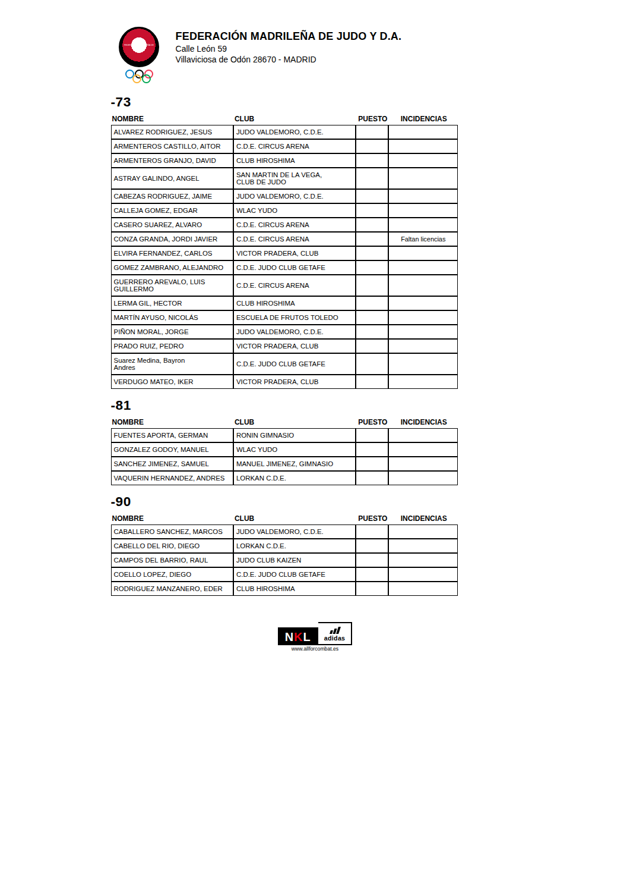FEDERACIÓN MADRILEÑA DE JUDO Y D.A.
Calle León 59
Villaviciosa de Odón 28670 - MADRID
-73
| NOMBRE | CLUB | PUESTO | INCIDENCIAS | |
| --- | --- | --- | --- | --- |
| ALVAREZ RODRIGUEZ, JESUS | JUDO VALDEMORO, C.D.E. | | | |
| ARMENTEROS CASTILLO, AITOR | C.D.E. CIRCUS ARENA | | | |
| ARMENTEROS GRANJO, DAVID | CLUB HIROSHIMA | | | |
| ASTRAY GALINDO, ANGEL | SAN MARTIN DE LA VEGA, CLUB DE JUDO | | | |
| CABEZAS RODRIGUEZ, JAIME | JUDO VALDEMORO, C.D.E. | | | |
| CALLEJA GOMEZ, EDGAR | WLAC YUDO | | | |
| CASERO SUAREZ, ALVARO | C.D.E. CIRCUS ARENA | | | |
| CONZA GRANDA, JORDI JAVIER | C.D.E. CIRCUS ARENA | | Faltan licencias | |
| ELVIRA FERNANDEZ, CARLOS | VICTOR PRADERA, CLUB | | | |
| GOMEZ ZAMBRANO, ALEJANDRO | C.D.E. JUDO CLUB GETAFE | | | |
| GUERRERO AREVALO, LUIS GUILLERMO | C.D.E. CIRCUS ARENA | | | |
| LERMA GIL, HECTOR | CLUB HIROSHIMA | | | |
| MARTÍN AYUSO, NICOLÁS | ESCUELA DE FRUTOS TOLEDO | | | |
| PIÑON MORAL, JORGE | JUDO VALDEMORO, C.D.E. | | | |
| PRADO RUIZ, PEDRO | VICTOR PRADERA, CLUB | | | |
| Suarez Medina, Bayron Andres | C.D.E. JUDO CLUB GETAFE | | | |
| VERDUGO MATEO, IKER | VICTOR PRADERA, CLUB | | | |
-81
| NOMBRE | CLUB | PUESTO | INCIDENCIAS | |
| --- | --- | --- | --- | --- |
| FUENTES APORTA, GERMAN | RONIN GIMNASIO | | | |
| GONZALEZ GODOY, MANUEL | WLAC YUDO | | | |
| SANCHEZ JIMENEZ, SAMUEL | MANUEL JIMENEZ, GIMNASIO | | | |
| VAQUERIN HERNANDEZ, ANDRES | LORKAN C.D.E. | | | |
-90
| NOMBRE | CLUB | PUESTO | INCIDENCIAS | |
| --- | --- | --- | --- | --- |
| CABALLERO SANCHEZ, MARCOS | JUDO VALDEMORO, C.D.E. | | | |
| CABELLO DEL RIO, DIEGO | LORKAN C.D.E. | | | |
| CAMPOS DEL BARRIO, RAUL | JUDO CLUB KAIZEN | | | |
| COELLO LOPEZ, DIEGO | C.D.E. JUDO CLUB GETAFE | | | |
| RODRIGUEZ MANZANERO, EDER | CLUB HIROSHIMA | | | |
NKL
adidas
www.allforcombat.es